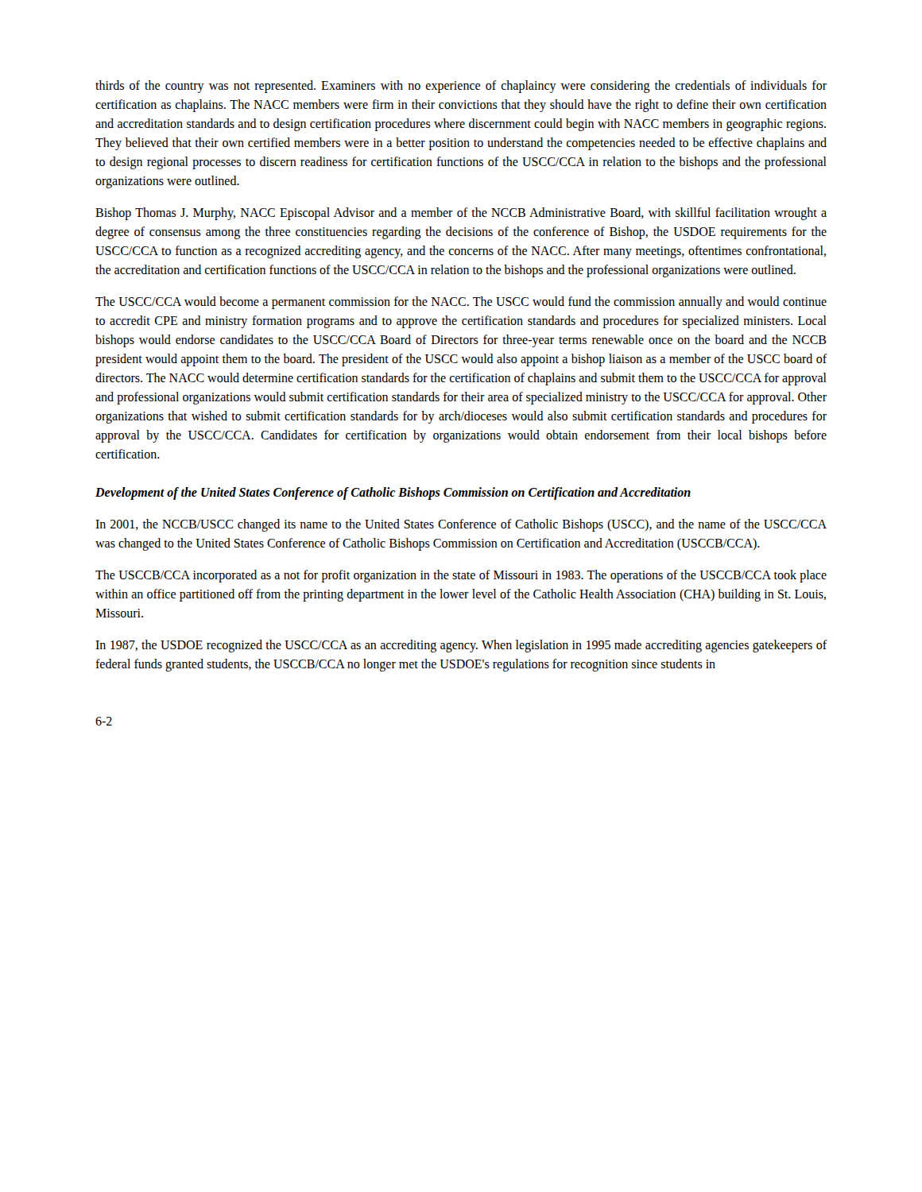thirds of the country was not represented. Examiners with no experience of chaplaincy were considering the credentials of individuals for certification as chaplains. The NACC members were firm in their convictions that they should have the right to define their own certification and accreditation standards and to design certification procedures where discernment could begin with NACC members in geographic regions. They believed that their own certified members were in a better position to understand the competencies needed to be effective chaplains and to design regional processes to discern readiness for certification functions of the USCC/CCA in relation to the bishops and the professional organizations were outlined.
Bishop Thomas J. Murphy, NACC Episcopal Advisor and a member of the NCCB Administrative Board, with skillful facilitation wrought a degree of consensus among the three constituencies regarding the decisions of the conference of Bishop, the USDOE requirements for the USCC/CCA to function as a recognized accrediting agency, and the concerns of the NACC. After many meetings, oftentimes confrontational, the accreditation and certification functions of the USCC/CCA in relation to the bishops and the professional organizations were outlined.
The USCC/CCA would become a permanent commission for the NACC. The USCC would fund the commission annually and would continue to accredit CPE and ministry formation programs and to approve the certification standards and procedures for specialized ministers. Local bishops would endorse candidates to the USCC/CCA Board of Directors for three-year terms renewable once on the board and the NCCB president would appoint them to the board. The president of the USCC would also appoint a bishop liaison as a member of the USCC board of directors. The NACC would determine certification standards for the certification of chaplains and submit them to the USCC/CCA for approval and professional organizations would submit certification standards for their area of specialized ministry to the USCC/CCA for approval. Other organizations that wished to submit certification standards for by arch/dioceses would also submit certification standards and procedures for approval by the USCC/CCA. Candidates for certification by organizations would obtain endorsement from their local bishops before certification.
Development of the United States Conference of Catholic Bishops Commission on Certification and Accreditation
In 2001, the NCCB/USCC changed its name to the United States Conference of Catholic Bishops (USCC), and the name of the USCC/CCA was changed to the United States Conference of Catholic Bishops Commission on Certification and Accreditation (USCCB/CCA).
The USCCB/CCA incorporated as a not for profit organization in the state of Missouri in 1983. The operations of the USCCB/CCA took place within an office partitioned off from the printing department in the lower level of the Catholic Health Association (CHA) building in St. Louis, Missouri.
In 1987, the USDOE recognized the USCC/CCA as an accrediting agency. When legislation in 1995 made accrediting agencies gatekeepers of federal funds granted students, the USCCB/CCA no longer met the USDOE's regulations for recognition since students in
6-2